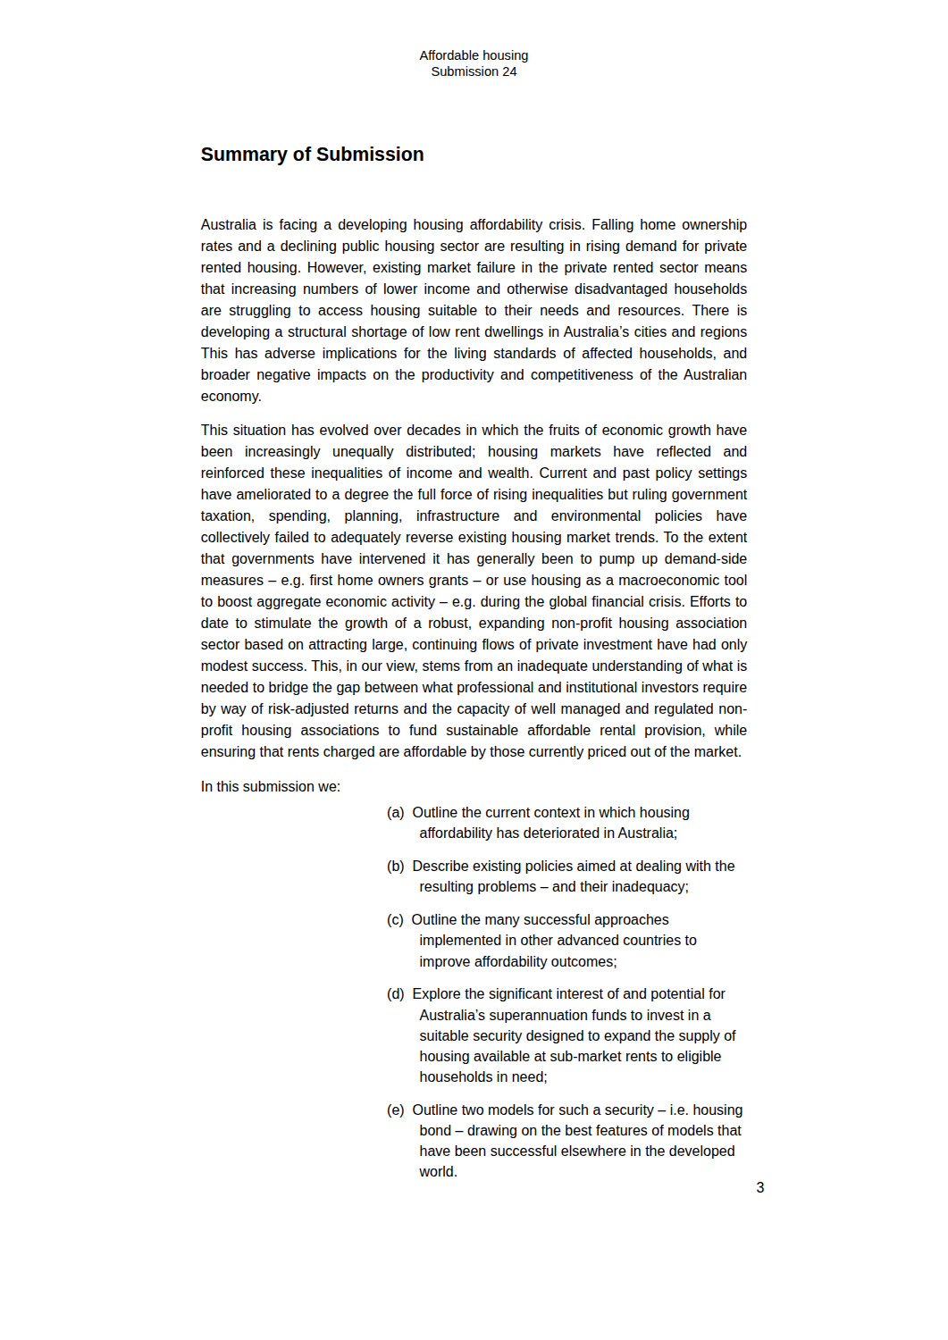Affordable housing
Submission 24
Summary of Submission
Australia is facing a developing housing affordability crisis. Falling home ownership rates and a declining public housing sector are resulting in rising demand for private rented housing. However, existing market failure in the private rented sector means that increasing numbers of lower income and otherwise disadvantaged households are struggling to access housing suitable to their needs and resources. There is developing a structural shortage of low rent dwellings in Australia’s cities and regions This has adverse implications for the living standards of affected households, and broader negative impacts on the productivity and competitiveness of the Australian economy.
This situation has evolved over decades in which the fruits of economic growth have been increasingly unequally distributed; housing markets have reflected and reinforced these inequalities of income and wealth. Current and past policy settings have ameliorated to a degree the full force of rising inequalities but ruling government taxation, spending, planning, infrastructure and environmental policies have collectively failed to adequately reverse existing housing market trends. To the extent that governments have intervened it has generally been to pump up demand-side measures – e.g. first home owners grants – or use housing as a macroeconomic tool to boost aggregate economic activity – e.g. during the global financial crisis. Efforts to date to stimulate the growth of a robust, expanding non-profit housing association sector based on attracting large, continuing flows of private investment have had only modest success. This, in our view, stems from an inadequate understanding of what is needed to bridge the gap between what professional and institutional investors require by way of risk-adjusted returns and the capacity of well managed and regulated non-profit housing associations to fund sustainable affordable rental provision, while ensuring that rents charged are affordable by those currently priced out of the market.
In this submission we:
(a) Outline the current context in which housing affordability has deteriorated in Australia;
(b) Describe existing policies aimed at dealing with the resulting problems – and their inadequacy;
(c) Outline the many successful approaches implemented in other advanced countries to improve affordability outcomes;
(d) Explore the significant interest of and potential for Australia’s superannuation funds to invest in a suitable security designed to expand the supply of housing available at sub-market rents to eligible households in need;
(e) Outline two models for such a security – i.e. housing bond – drawing on the best features of models that have been successful elsewhere in the developed world.
3